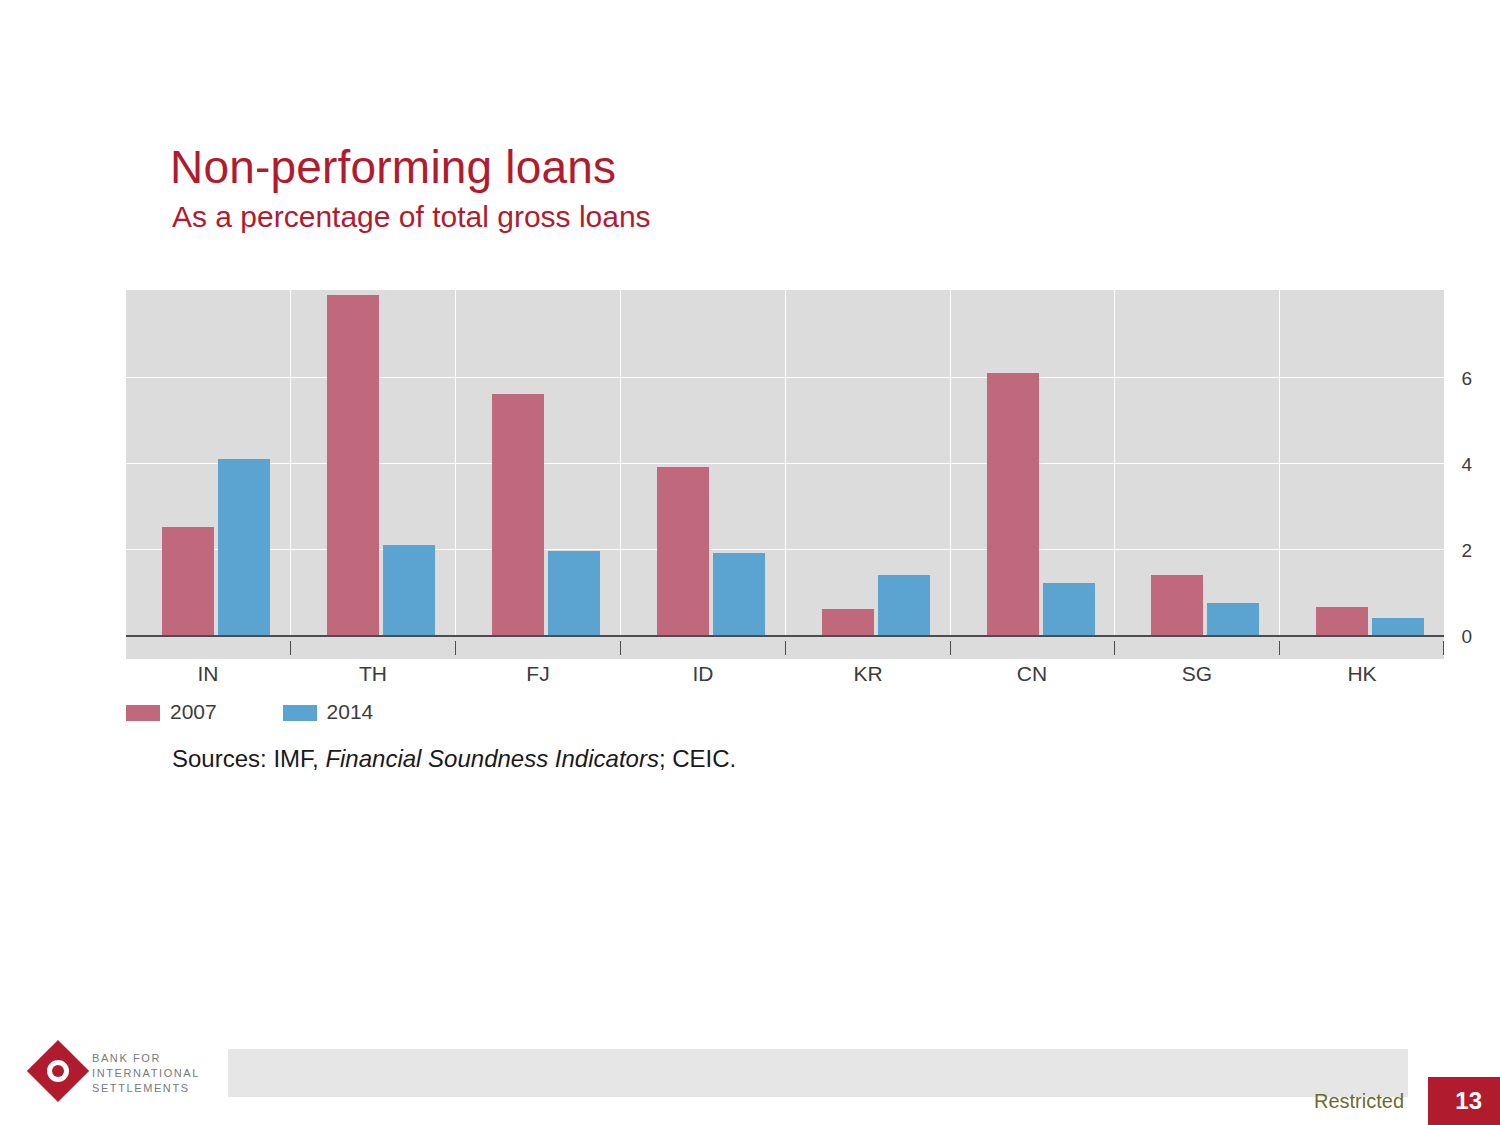Non-performing loans
As a percentage of total gross loans
6
4
2
0
IN
TH
FJ
ID
KR
CN
SG
HK
2007 2014
Sources: IMF, Financial Soundness Indicators; CEIC.
13
Restricted
Bank for
International
Settlements